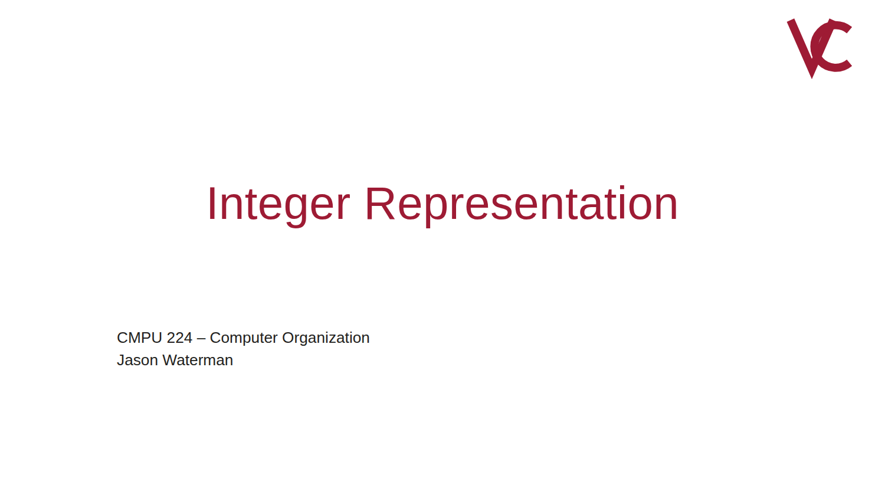Vassar College VC monogram
Integer Representation
CMPU 224 – Computer Organization
Jason Waterman